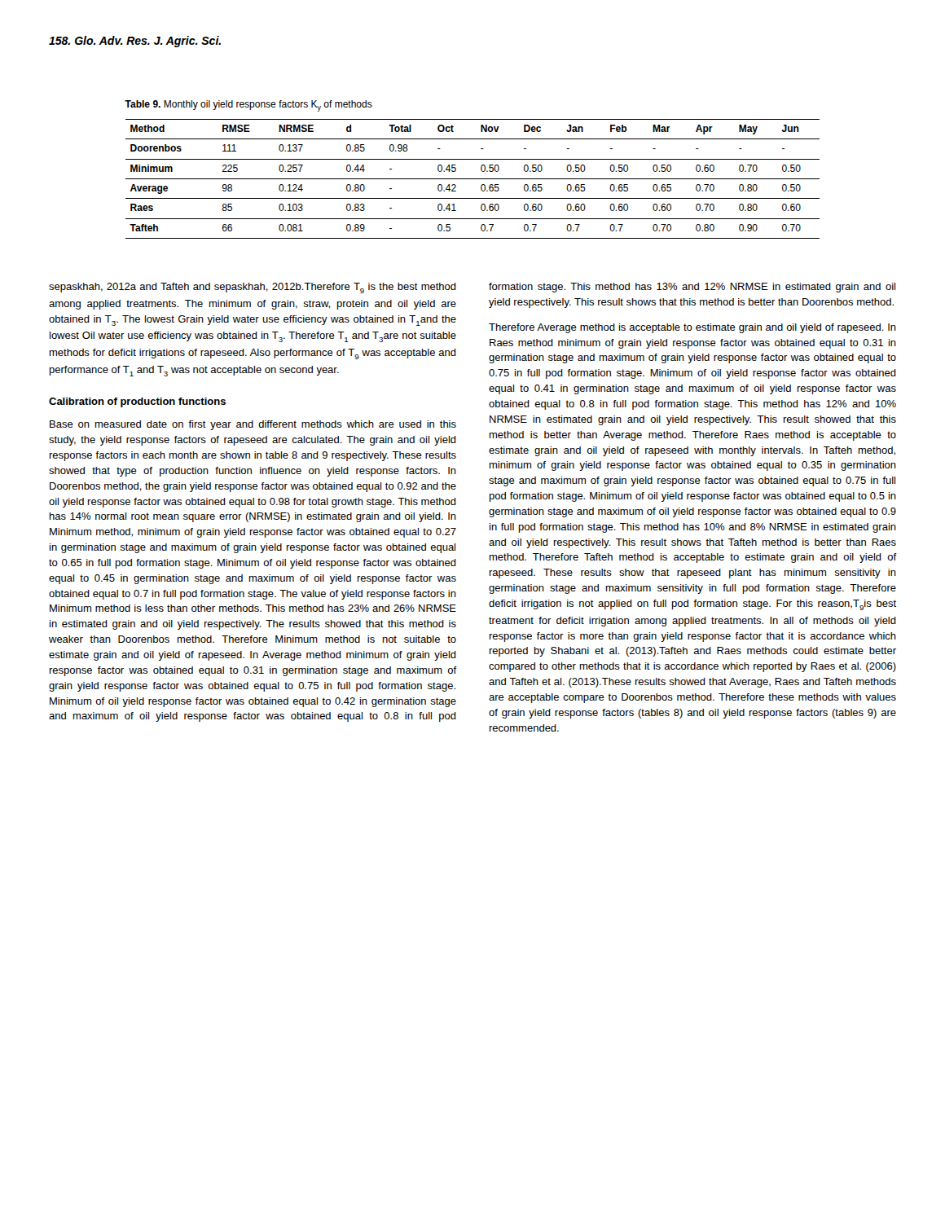158. Glo. Adv. Res. J. Agric. Sci.
Table 9. Monthly oil yield response factors Ky of methods
| Method | RMSE | NRMSE | d | Total | Oct | Nov | Dec | Jan | Feb | Mar | Apr | May | Jun |
| --- | --- | --- | --- | --- | --- | --- | --- | --- | --- | --- | --- | --- | --- |
| Doorenbos | 111 | 0.137 | 0.85 | 0.98 | - | - | - | - | - | - | - | - | - |
| Minimum | 225 | 0.257 | 0.44 | - | 0.45 | 0.50 | 0.50 | 0.50 | 0.50 | 0.50 | 0.60 | 0.70 | 0.50 |
| Average | 98 | 0.124 | 0.80 | - | 0.42 | 0.65 | 0.65 | 0.65 | 0.65 | 0.65 | 0.70 | 0.80 | 0.50 |
| Raes | 85 | 0.103 | 0.83 | - | 0.41 | 0.60 | 0.60 | 0.60 | 0.60 | 0.60 | 0.70 | 0.80 | 0.60 |
| Tafteh | 66 | 0.081 | 0.89 | - | 0.5 | 0.7 | 0.7 | 0.7 | 0.7 | 0.70 | 0.80 | 0.90 | 0.70 |
sepaskhah, 2012a and Tafteh and sepaskhah, 2012b.Therefore T9 is the best method among applied treatments. The minimum of grain, straw, protein and oil yield are obtained in T3. The lowest Grain yield water use efficiency was obtained in T1and the lowest Oil water use efficiency was obtained in T3. Therefore T1 and T3are not suitable methods for deficit irrigations of rapeseed. Also performance of T9 was acceptable and performance of T1 and T3 was not acceptable on second year.
Calibration of production functions
Base on measured date on first year and different methods which are used in this study, the yield response factors of rapeseed are calculated. The grain and oil yield response factors in each month are shown in table 8 and 9 respectively. These results showed that type of production function influence on yield response factors. In Doorenbos method, the grain yield response factor was obtained equal to 0.92 and the oil yield response factor was obtained equal to 0.98 for total growth stage. This method has 14% normal root mean square error (NRMSE) in estimated grain and oil yield. In Minimum method, minimum of grain yield response factor was obtained equal to 0.27 in germination stage and maximum of grain yield response factor was obtained equal to 0.65 in full pod formation stage. Minimum of oil yield response factor was obtained equal to 0.45 in germination stage and maximum of oil yield response factor was obtained equal to 0.7 in full pod formation stage. The value of yield response factors in Minimum method is less than other methods. This method has 23% and 26% NRMSE in estimated grain and oil yield respectively. The results showed that this method is weaker than Doorenbos method. Therefore Minimum method is not suitable to estimate grain and oil yield of rapeseed. In Average method minimum of grain yield response factor was obtained equal to 0.31 in germination stage and maximum of grain yield response factor was obtained equal to 0.75 in full pod formation stage. Minimum of oil yield response factor was obtained equal to 0.42 in germination stage and maximum of oil yield response factor was obtained equal to 0.8 in full pod formation stage. This method has 13% and 12% NRMSE in estimated grain and oil yield respectively. This result shows that this method is better than Doorenbos method.
Therefore Average method is acceptable to estimate grain and oil yield of rapeseed. In Raes method minimum of grain yield response factor was obtained equal to 0.31 in germination stage and maximum of grain yield response factor was obtained equal to 0.75 in full pod formation stage. Minimum of oil yield response factor was obtained equal to 0.41 in germination stage and maximum of oil yield response factor was obtained equal to 0.8 in full pod formation stage. This method has 12% and 10% NRMSE in estimated grain and oil yield respectively. This result showed that this method is better than Average method. Therefore Raes method is acceptable to estimate grain and oil yield of rapeseed with monthly intervals. In Tafteh method, minimum of grain yield response factor was obtained equal to 0.35 in germination stage and maximum of grain yield response factor was obtained equal to 0.75 in full pod formation stage. Minimum of oil yield response factor was obtained equal to 0.5 in germination stage and maximum of oil yield response factor was obtained equal to 0.9 in full pod formation stage. This method has 10% and 8% NRMSE in estimated grain and oil yield respectively. This result shows that Tafteh method is better than Raes method. Therefore Tafteh method is acceptable to estimate grain and oil yield of rapeseed. These results show that rapeseed plant has minimum sensitivity in germination stage and maximum sensitivity in full pod formation stage. Therefore deficit irrigation is not applied on full pod formation stage. For this reason,T9is best treatment for deficit irrigation among applied treatments. In all of methods oil yield response factor is more than grain yield response factor that it is accordance which reported by Shabani et al. (2013).Tafteh and Raes methods could estimate better compared to other methods that it is accordance which reported by Raes et al. (2006) and Tafteh et al. (2013).These results showed that Average, Raes and Tafteh methods are acceptable compare to Doorenbos method. Therefore these methods with values of grain yield response factors (tables 8) and oil yield response factors (tables 9) are recommended.